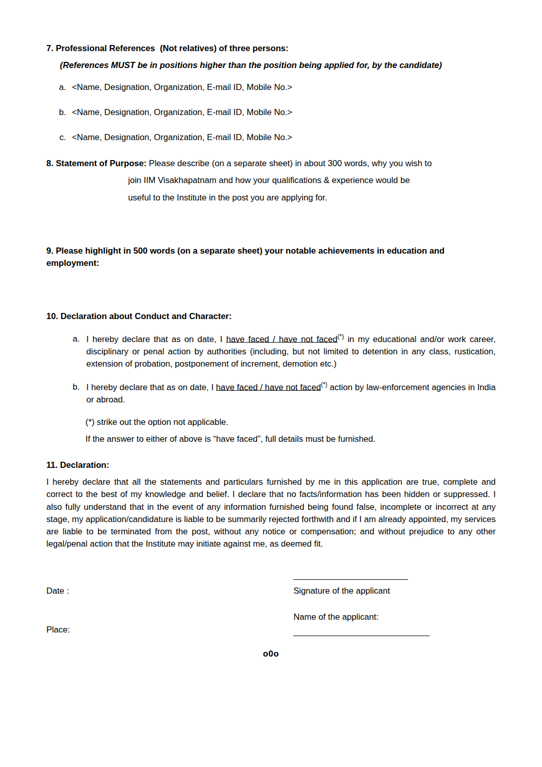7. Professional References (Not relatives) of three persons:
(References MUST be in positions higher than the position being applied for, by the candidate)
<Name, Designation, Organization, E-mail ID, Mobile No.>
<Name, Designation, Organization, E-mail ID, Mobile No.>
<Name, Designation, Organization, E-mail ID, Mobile No.>
8. Statement of Purpose: Please describe (on a separate sheet) in about 300 words, why you wish to
join IIM Visakhapatnam and how your qualifications & experience would be
useful to the Institute in the post you are applying for.
9. Please highlight in 500 words (on a separate sheet) your notable achievements in education and employment:
10. Declaration about Conduct and Character:
I hereby declare that as on date, I have faced / have not faced(*) in my educational and/or work career, disciplinary or penal action by authorities (including, but not limited to detention in any class, rustication, extension of probation, postponement of increment, demotion etc.)
I hereby declare that as on date, I have faced / have not faced(*) action by law-enforcement agencies in India or abroad.
(*) strike out the option not applicable.
If the answer to either of above is “have faced”, full details must be furnished.
11. Declaration:
I hereby declare that all the statements and particulars furnished by me in this application are true, complete and correct to the best of my knowledge and belief. I declare that no facts/information has been hidden or suppressed. I also fully understand that in the event of any information furnished being found false, incomplete or incorrect at any stage, my application/candidature is liable to be summarily rejected forthwith and if I am already appointed, my services are liable to be terminated from the post, without any notice or compensation; and without prejudice to any other legal/penal action that the Institute may initiate against me, as deemed fit.
| Date : | Signature of the applicant |
| Place: | Name of the applicant: |
o0o